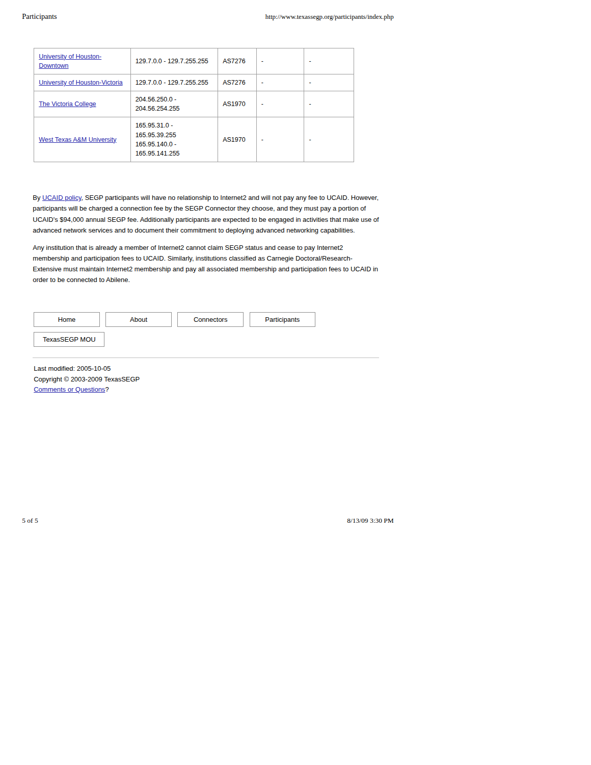Participants
http://www.texassegp.org/participants/index.php
| University of Houston-Downtown | 129.7.0.0 - 129.7.255.255 | AS7276 | - | - |
| University of Houston-Victoria | 129.7.0.0 - 129.7.255.255 | AS7276 | - | - |
| The Victoria College | 204.56.250.0 - 204.56.254.255 | AS1970 | - | - |
| West Texas A&M University | 165.95.31.0 - 165.95.39.255 165.95.140.0 - 165.95.141.255 | AS1970 | - | - |
By UCAID policy, SEGP participants will have no relationship to Internet2 and will not pay any fee to UCAID. However, participants will be charged a connection fee by the SEGP Connector they choose, and they must pay a portion of UCAID's $94,000 annual SEGP fee. Additionally participants are expected to be engaged in activities that make use of advanced network services and to document their commitment to deploying advanced networking capabilities.
Any institution that is already a member of Internet2 cannot claim SEGP status and cease to pay Internet2 membership and participation fees to UCAID. Similarly, institutions classified as Carnegie Doctoral/Research-Extensive must maintain Internet2 membership and pay all associated membership and participation fees to UCAID in order to be connected to Abilene.
Home
About
Connectors
Participants
TexasSEGP MOU
Last modified: 2005-10-05
Copyright © 2003-2009 TexasSEGP
Comments or Questions?
5 of 5
8/13/09 3:30 PM